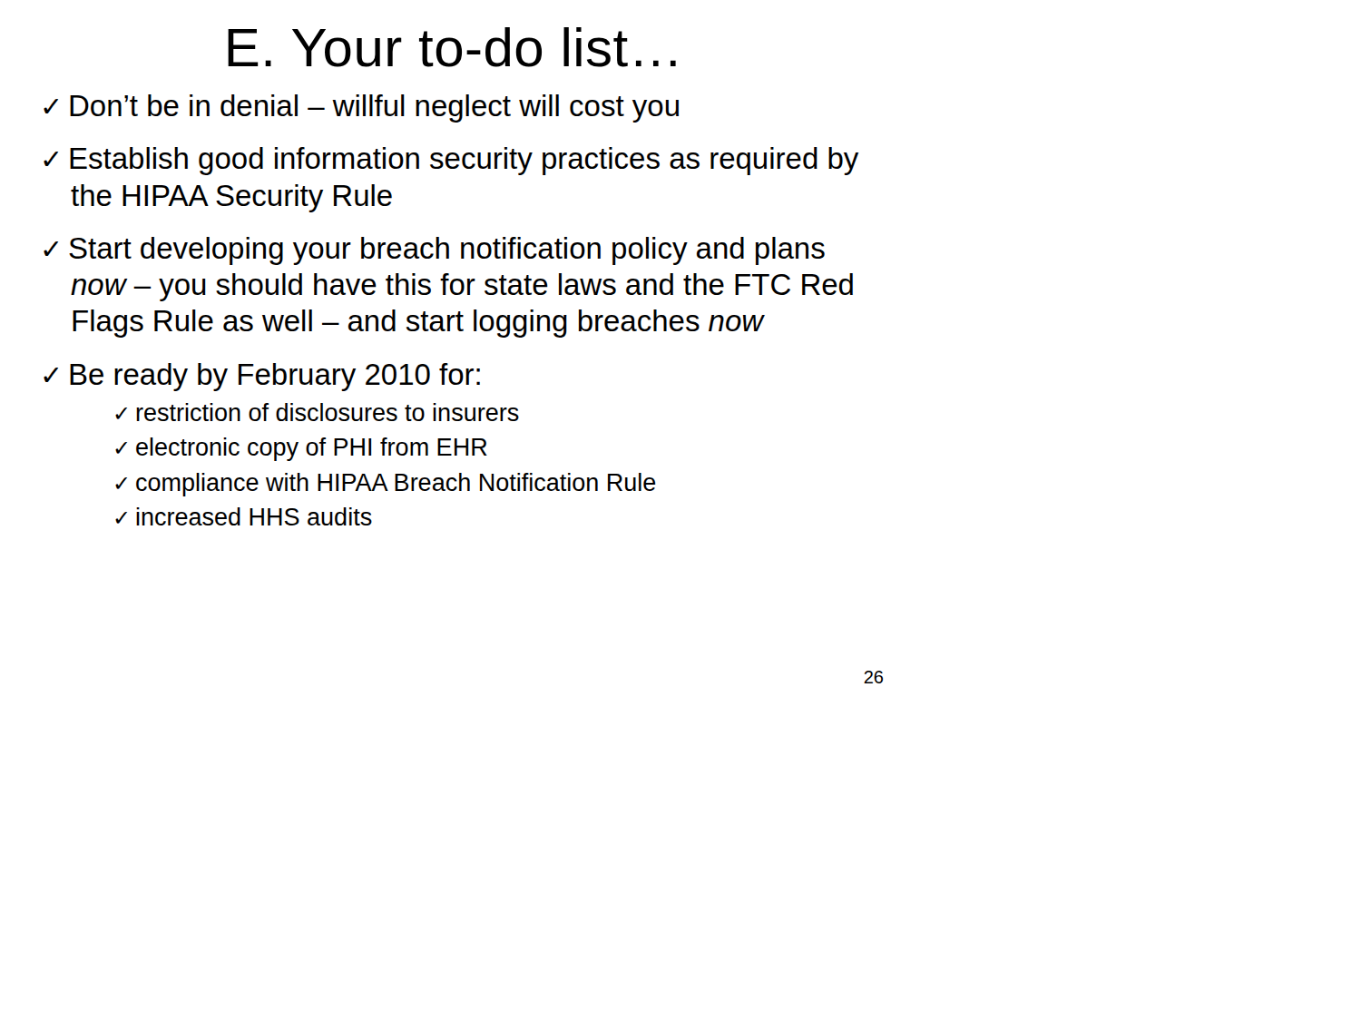E. Your to-do list…
Don’t be in denial – willful neglect will cost you
Establish good information security practices as required by the HIPAA Security Rule
Start developing your breach notification policy and plans now – you should have this for state laws and the FTC Red Flags Rule as well – and start logging breaches now
Be ready by February 2010 for:
restriction of disclosures to insurers
electronic copy of PHI from EHR
compliance with HIPAA Breach Notification Rule
increased HHS audits
26